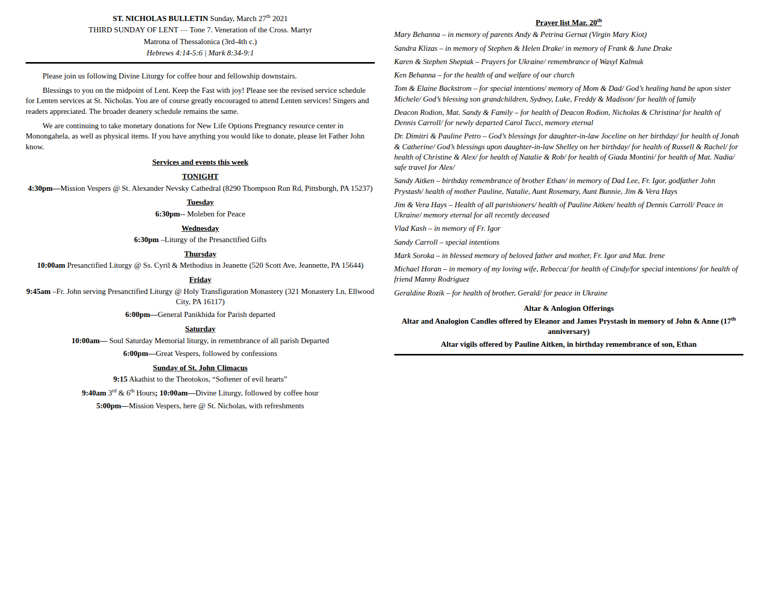ST. NICHOLAS BULLETIN Sunday, March 27th 2021
THIRD SUNDAY OF LENT — Tone 7. Veneration of the Cross. Martyr
Matrona of Thessalonica (3rd-4th c.)
Hebrews 4:14-5:6 | Mark 8:34-9:1
Please join us following Divine Liturgy for coffee hour and fellowship downstairs.
Blessings to you on the midpoint of Lent. Keep the Fast with joy! Please see the revised service schedule for Lenten services at St. Nicholas. You are of course greatly encouraged to attend Lenten services! Singers and readers appreciated. The broader deanery schedule remains the same.
We are continuing to take monetary donations for New Life Options Pregnancy resource center in Monongahela, as well as physical items. If you have anything you would like to donate, please let Father John know.
Services and events this week
TONIGHT
4:30pm—Mission Vespers @ St. Alexander Nevsky Cathedral (8290 Thompson Run Rd, Pittsburgh, PA 15237)
Tuesday
6:30pm-- Moleben for Peace
Wednesday
6:30pm –Liturgy of the Presanctified Gifts
Thursday
10:00am Presanctified Liturgy @ Ss. Cyril & Methodius in Jeanette (520 Scott Ave, Jeannette, PA 15644)
Friday
9:45am –Fr. John serving Presanctified Liturgy @ Holy Transfiguration Monastery (321 Monastery Ln, Ellwood City, PA 16117)
6:00pm—General Panikhida for Parish departed
Saturday
10:00am— Soul Saturday Memorial liturgy, in remembrance of all parish Departed
6:00pm—Great Vespers, followed by confessions
Sunday of St. John Climacus
9:15 Akathist to the Theotokos, “Softener of evil hearts”
9:40am 3rd & 6th Hours; 10:00am—Divine Liturgy, followed by coffee hour
5:00pm—Mission Vespers, here @ St. Nicholas, with refreshments
Prayer list Mar. 20th
Mary Behanna – in memory of parents Andy & Petrina Gernat (Virgin Mary Kiot)
Sandra Klizas – in memory of Stephen & Helen Drake/ in memory of Frank & June Drake
Karen & Stephen Sheptak – Prayers for Ukraine/ remembrance of Wasyl Kalmuk
Ken Behanna – for the health of and welfare of our church
Tom & Elaine Backstrom – for special intentions/ memory of Mom & Dad/ God’s healing hand be upon sister Michele/ God’s blessing son grandchildren, Sydney, Luke, Freddy & Madison/ for health of family
Deacon Rodion, Mat. Sandy & Family – for health of Deacon Rodion, Nicholas & Christina/ for health of Dennis Carroll/ for newly departed Carol Tucci, memory eternal
Dr. Dimitri & Pauline Petro – God’s blessings for daughter-in-law Joceline on her birthday/ for health of Jonah & Catherine/ God’s blessings upon daughter-in-law Shelley on her birthday/ for health of Russell & Rachel/ for health of Christine & Alex/ for health of Natalie & Rob/ for health of Giada Montini/ for health of Mat. Nadia/ safe travel for Alex/
Sandy Aitken – birthday remembrance of brother Ethan/ in memory of Dad Lee, Fr. Igor, godfather John Prystash/ health of mother Pauline, Natalie, Aunt Rosemary, Aunt Bunnie, Jim & Vera Hays
Jim & Vera Hays – Health of all parishioners/ health of Pauline Aitken/ health of Dennis Carroll/ Peace in Ukraine/ memory eternal for all recently deceased
Vlad Kash – in memory of Fr. Igor
Sandy Carroll – special intentions
Mark Soroka – in blessed memory of beloved father and mother, Fr. Igor and Mat. Irene
Michael Horan – in memory of my loving wife, Rebecca/ for health of Cindy/for special intentions/ for health of friend Manny Rodriguez
Geraldine Rozik – for health of brother, Gerald/ for peace in Ukraine
Altar & Anlogion Offerings
Altar and Analogion Candles offered by Eleanor and James Prystash in memory of John & Anne (17th anniversary)
Altar vigils offered by Pauline Aitken, in birthday remembrance of son, Ethan